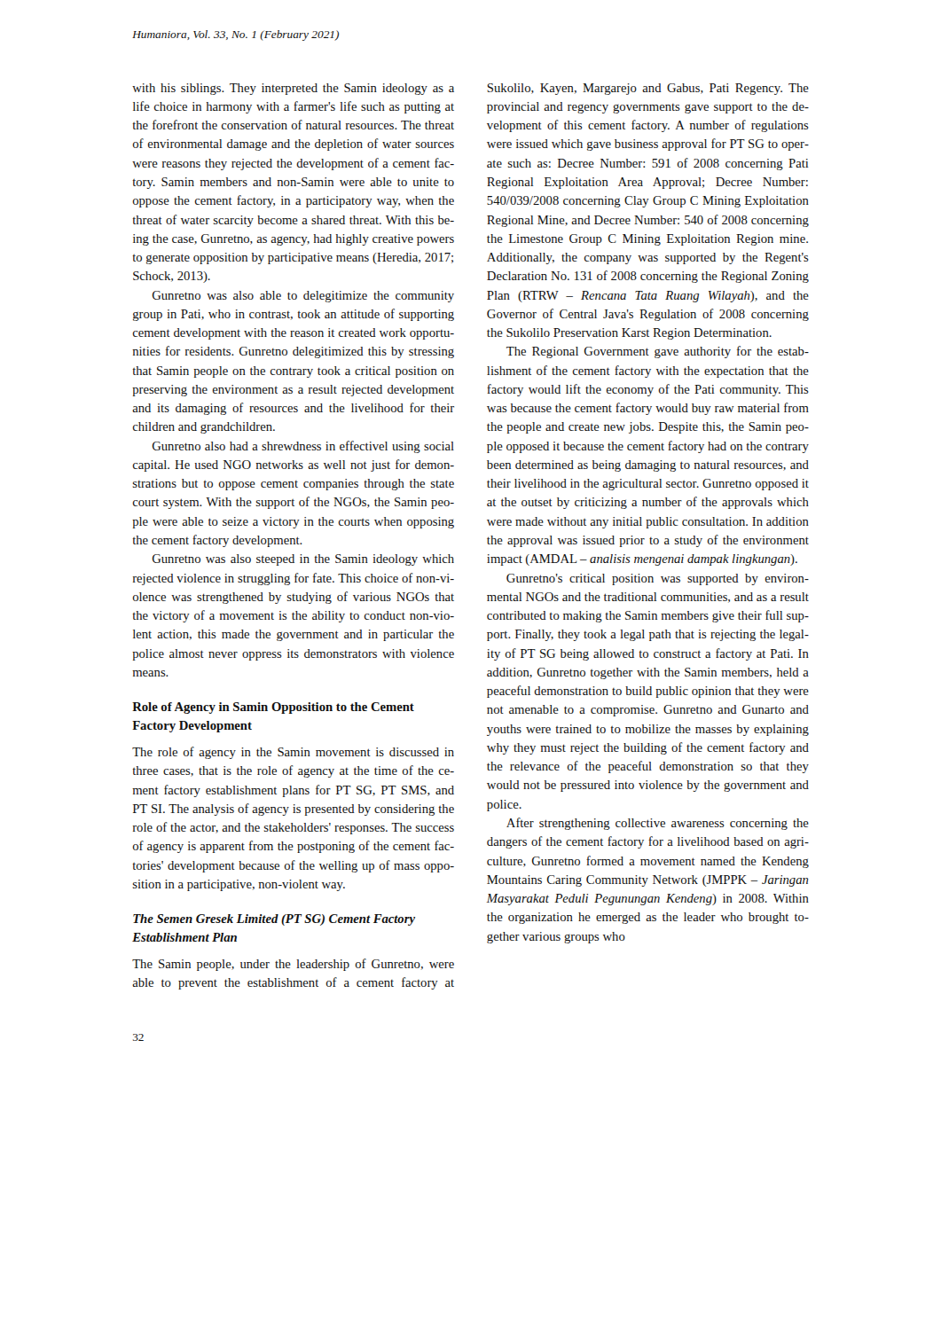Humaniora, Vol. 33, No. 1 (February 2021)
with his siblings. They interpreted the Samin ideology as a life choice in harmony with a farmer's life such as putting at the forefront the conservation of natural resources. The threat of environmental damage and the depletion of water sources were reasons they rejected the development of a cement factory. Samin members and non-Samin were able to unite to oppose the cement factory, in a participatory way, when the threat of water scarcity become a shared threat. With this being the case, Gunretno, as agency, had highly creative powers to generate opposition by participative means (Heredia, 2017; Schock, 2013).
Gunretno was also able to delegitimize the community group in Pati, who in contrast, took an attitude of supporting cement development with the reason it created work opportunities for residents. Gunretno delegitimized this by stressing that Samin people on the contrary took a critical position on preserving the environment as a result rejected development and its damaging of resources and the livelihood for their children and grandchildren.
Gunretno also had a shrewdness in effectivel using social capital. He used NGO networks as well not just for demonstrations but to oppose cement companies through the state court system. With the support of the NGOs, the Samin people were able to seize a victory in the courts when opposing the cement factory development.
Gunretno was also steeped in the Samin ideology which rejected violence in struggling for fate. This choice of non-violence was strengthened by studying of various NGOs that the victory of a movement is the ability to conduct non-violent action, this made the government and in particular the police almost never oppress its demonstrators with violence means.
Role of Agency in Samin Opposition to the Cement Factory Development
The role of agency in the Samin movement is discussed in three cases, that is the role of agency at the time of the cement factory establishment plans for PT SG, PT SMS, and PT SI. The analysis of agency is presented by considering the role of the actor, and the stakeholders' responses. The success of agency is apparent from the postponing of the cement factories' development because of the welling up of mass opposition in a participative, non-violent way.
The Semen Gresek Limited (PT SG) Cement Factory Establishment Plan
The Samin people, under the leadership of Gunretno, were able to prevent the establishment of a cement factory at Sukolilo, Kayen, Margarejo and Gabus, Pati Regency. The provincial and regency governments gave support to the development of this cement factory. A number of regulations were issued which gave business approval for PT SG to operate such as: Decree Number: 591 of 2008 concerning Pati Regional Exploitation Area Approval; Decree Number: 540/039/2008 concerning Clay Group C Mining Exploitation Regional Mine, and Decree Number: 540 of 2008 concerning the Limestone Group C Mining Exploitation Region mine. Additionally, the company was supported by the Regent's Declaration No. 131 of 2008 concerning the Regional Zoning Plan (RTRW – Rencana Tata Ruang Wilayah), and the Governor of Central Java's Regulation of 2008 concerning the Sukolilo Preservation Karst Region Determination.
The Regional Government gave authority for the establishment of the cement factory with the expectation that the factory would lift the economy of the Pati community. This was because the cement factory would buy raw material from the people and create new jobs. Despite this, the Samin people opposed it because the cement factory had on the contrary been determined as being damaging to natural resources, and their livelihood in the agricultural sector. Gunretno opposed it at the outset by criticizing a number of the approvals which were made without any initial public consultation. In addition the approval was issued prior to a study of the environment impact (AMDAL – analisis mengenai dampak lingkungan).
Gunretno's critical position was supported by environmental NGOs and the traditional communities, and as a result contributed to making the Samin members give their full support. Finally, they took a legal path that is rejecting the legality of PT SG being allowed to construct a factory at Pati. In addition, Gunretno together with the Samin members, held a peaceful demonstration to build public opinion that they were not amenable to a compromise. Gunretno and Gunarto and youths were trained to to mobilize the masses by explaining why they must reject the building of the cement factory and the relevance of the peaceful demonstration so that they would not be pressured into violence by the government and police.
After strengthening collective awareness concerning the dangers of the cement factory for a livelihood based on agriculture, Gunretno formed a movement named the Kendeng Mountains Caring Community Network (JMPPK – Jaringan Masyarakat Peduli Pegunungan Kendeng) in 2008. Within the organization he emerged as the leader who brought together various groups who
32